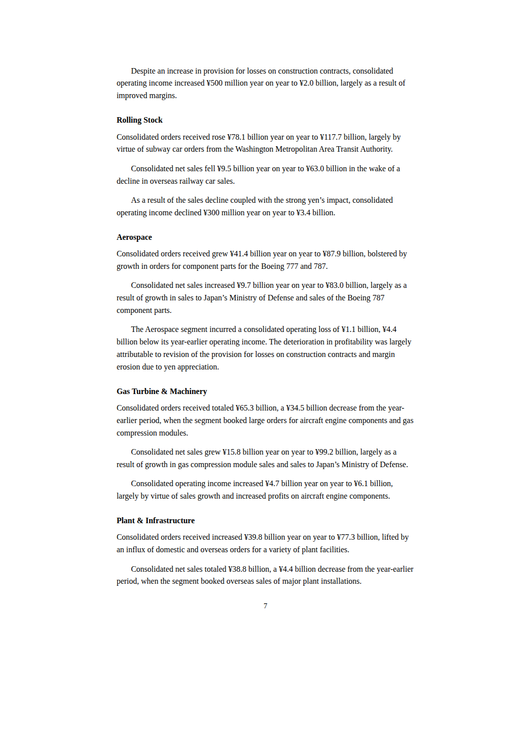Despite an increase in provision for losses on construction contracts, consolidated operating income increased ¥500 million year on year to ¥2.0 billion, largely as a result of improved margins.
Rolling Stock
Consolidated orders received rose ¥78.1 billion year on year to ¥117.7 billion, largely by virtue of subway car orders from the Washington Metropolitan Area Transit Authority.
Consolidated net sales fell ¥9.5 billion year on year to ¥63.0 billion in the wake of a decline in overseas railway car sales.
As a result of the sales decline coupled with the strong yen’s impact, consolidated operating income declined ¥300 million year on year to ¥3.4 billion.
Aerospace
Consolidated orders received grew ¥41.4 billion year on year to ¥87.9 billion, bolstered by growth in orders for component parts for the Boeing 777 and 787.
Consolidated net sales increased ¥9.7 billion year on year to ¥83.0 billion, largely as a result of growth in sales to Japan’s Ministry of Defense and sales of the Boeing 787 component parts.
The Aerospace segment incurred a consolidated operating loss of ¥1.1 billion, ¥4.4 billion below its year-earlier operating income. The deterioration in profitability was largely attributable to revision of the provision for losses on construction contracts and margin erosion due to yen appreciation.
Gas Turbine & Machinery
Consolidated orders received totaled ¥65.3 billion, a ¥34.5 billion decrease from the year-earlier period, when the segment booked large orders for aircraft engine components and gas compression modules.
Consolidated net sales grew ¥15.8 billion year on year to ¥99.2 billion, largely as a result of growth in gas compression module sales and sales to Japan’s Ministry of Defense.
Consolidated operating income increased ¥4.7 billion year on year to ¥6.1 billion, largely by virtue of sales growth and increased profits on aircraft engine components.
Plant & Infrastructure
Consolidated orders received increased ¥39.8 billion year on year to ¥77.3 billion, lifted by an influx of domestic and overseas orders for a variety of plant facilities.
Consolidated net sales totaled ¥38.8 billion, a ¥4.4 billion decrease from the year-earlier period, when the segment booked overseas sales of major plant installations.
7